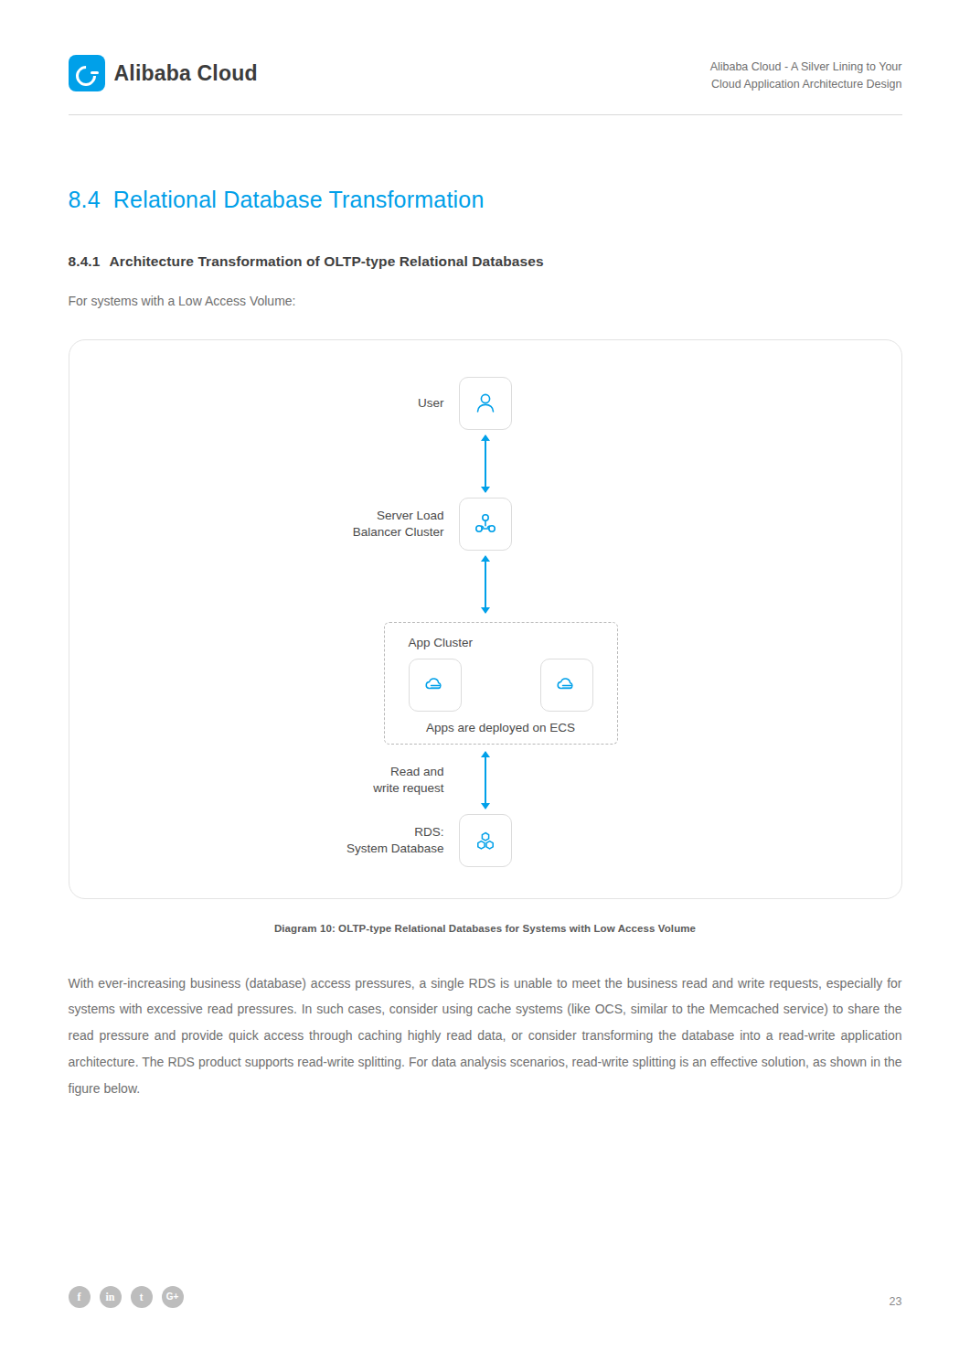Alibaba Cloud
Alibaba Cloud - A Silver Lining to Your
Cloud Application Architecture Design
8.4 Relational Database Transformation
8.4.1 Architecture Transformation of OLTP-type Relational Databases
For systems with a Low Access Volume:
User
Server Load
Balancer Cluster
App Cluster
Apps are deployed on ECS
Read and
write request
RDS:
System Database
Diagram 10: OLTP-type Relational Databases for Systems with Low Access Volume
With ever-increasing business (database) access pressures, a single RDS is unable to meet the business read and write requests, especially for systems with excessive read pressures. In such cases, consider using cache systems (like OCS, similar to the Memcached service) to share the read pressure and provide quick access through caching highly read data, or consider transforming the database into a read-write application architecture. The RDS product supports read-write splitting. For data analysis scenarios, read-write splitting is an effective solution, as shown in the figure below.
f in t G+
23